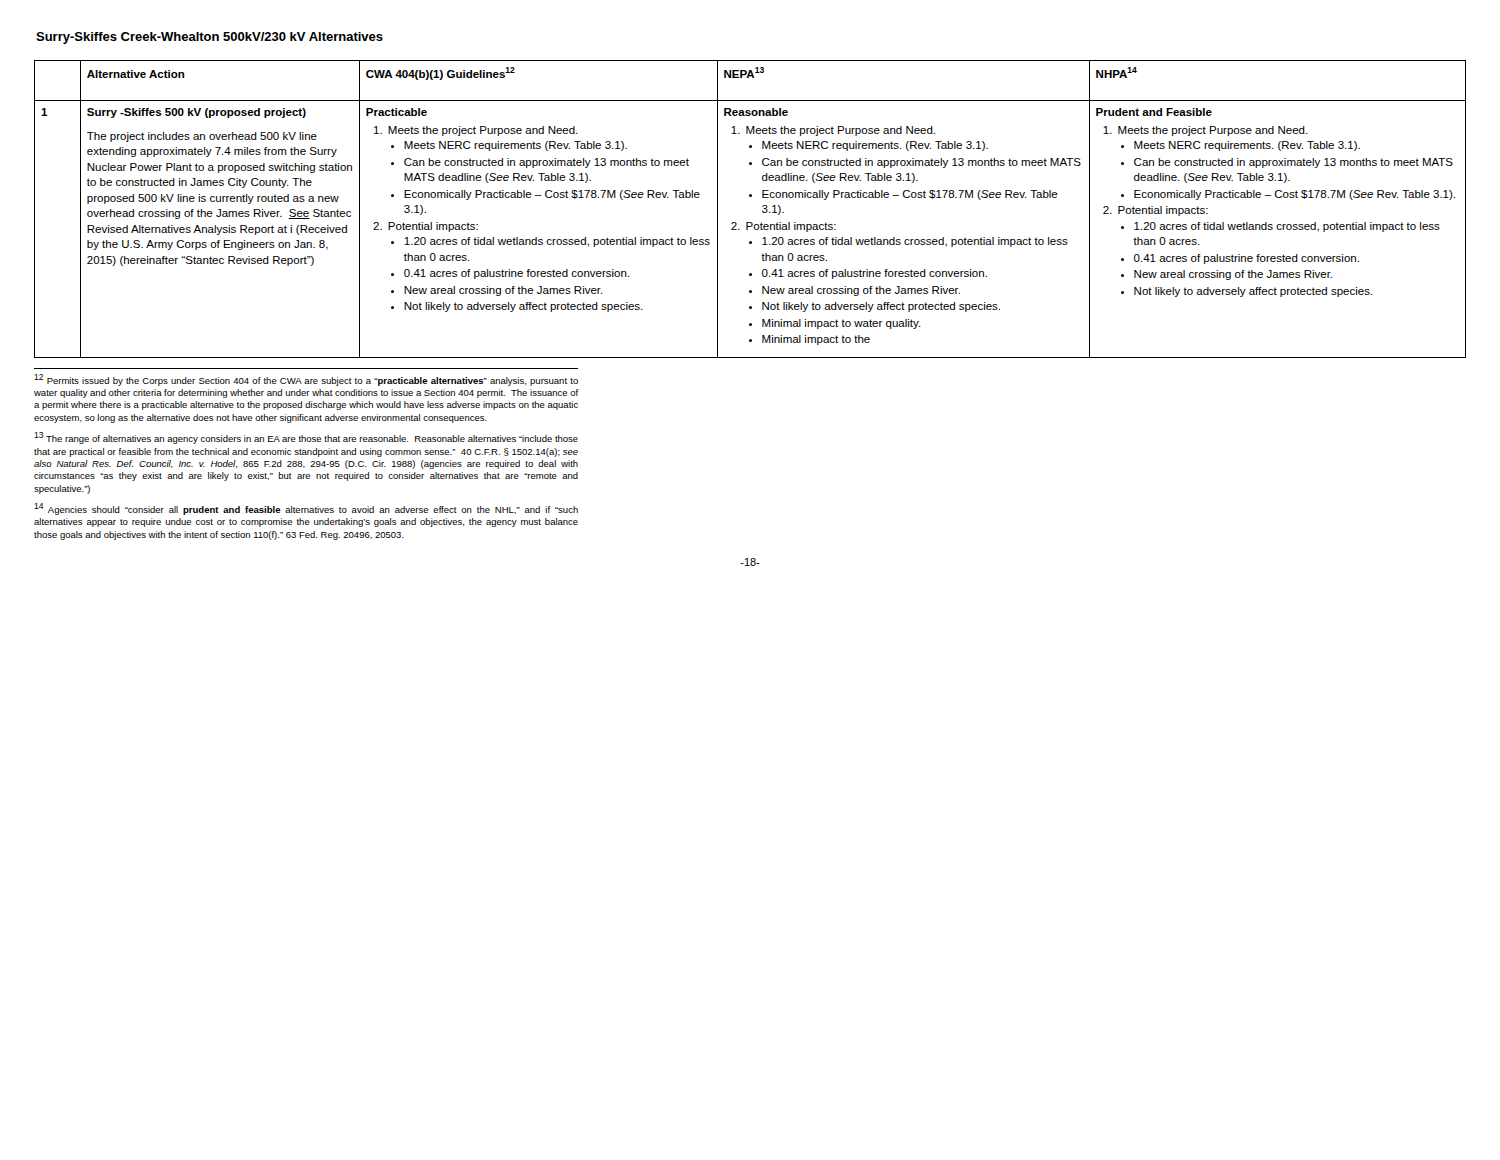Surry-Skiffes Creek-Whealton 500kV/230 kV Alternatives
| | Alternative Action | CWA 404(b)(1) Guidelines 12 | NEPA 13 | NHPA 14 |
| --- | --- | --- | --- | --- |
| 1 | Surry -Skiffes 500 kV (proposed project) The project includes an overhead 500 kV line extending approximately 7.4 miles from the Surry Nuclear Power Plant to a proposed switching station to be constructed in James City County. The proposed 500 kV line is currently routed as a new overhead crossing of the James River. See Stantec Revised Alternatives Analysis Report at i (Received by the U.S. Army Corps of Engineers on Jan. 8, 2015) (hereinafter “Stantec Revised Report”) | Practicable Meets the project Purpose and Need. Meets NERC requirements (Rev. Table 3.1). Can be constructed in approximately 13 months to meet MATS deadline ( See Rev. Table 3.1). Economically Practicable – Cost $178.7M ( See Rev. Table 3.1). Potential impacts: 1.20 acres of tidal wetlands crossed, potential impact to less than 0 acres. 0.41 acres of palustrine forested conversion. New areal crossing of the James River. Not likely to adversely affect protected species. | Reasonable Meets the project Purpose and Need. Meets NERC requirements. (Rev. Table 3.1). Can be constructed in approximately 13 months to meet MATS deadline. ( See Rev. Table 3.1). Economically Practicable – Cost $178.7M ( See Rev. Table 3.1). Potential impacts: 1.20 acres of tidal wetlands crossed, potential impact to less than 0 acres. 0.41 acres of palustrine forested conversion. New areal crossing of the James River. Not likely to adversely affect protected species. Minimal impact to water quality. Minimal impact to the | Prudent and Feasible Meets the project Purpose and Need. Meets NERC requirements. (Rev. Table 3.1). Can be constructed in approximately 13 months to meet MATS deadline. ( See Rev. Table 3.1). Economically Practicable – Cost $178.7M ( See Rev. Table 3.1). Potential impacts: 1.20 acres of tidal wetlands crossed, potential impact to less than 0 acres. 0.41 acres of palustrine forested conversion. New areal crossing of the James River. Not likely to adversely affect protected species. |
12 Permits issued by the Corps under Section 404 of the CWA are subject to a “practicable alternatives” analysis, pursuant to water quality and other criteria for determining whether and under what conditions to issue a Section 404 permit. The issuance of a permit where there is a practicable alternative to the proposed discharge which would have less adverse impacts on the aquatic ecosystem, so long as the alternative does not have other significant adverse environmental consequences.
13 The range of alternatives an agency considers in an EA are those that are reasonable. Reasonable alternatives “include those that are practical or feasible from the technical and economic standpoint and using common sense.” 40 C.F.R. § 1502.14(a); see also Natural Res. Def. Council, Inc. v. Hodel, 865 F.2d 288, 294-95 (D.C. Cir. 1988) (agencies are required to deal with circumstances “as they exist and are likely to exist,” but are not required to consider alternatives that are “remote and speculative.”)
14 Agencies should “consider all prudent and feasible alternatives to avoid an adverse effect on the NHL,” and if “such alternatives appear to require undue cost or to compromise the undertaking’s goals and objectives, the agency must balance those goals and objectives with the intent of section 110(f).” 63 Fed. Reg. 20496, 20503.
-18-